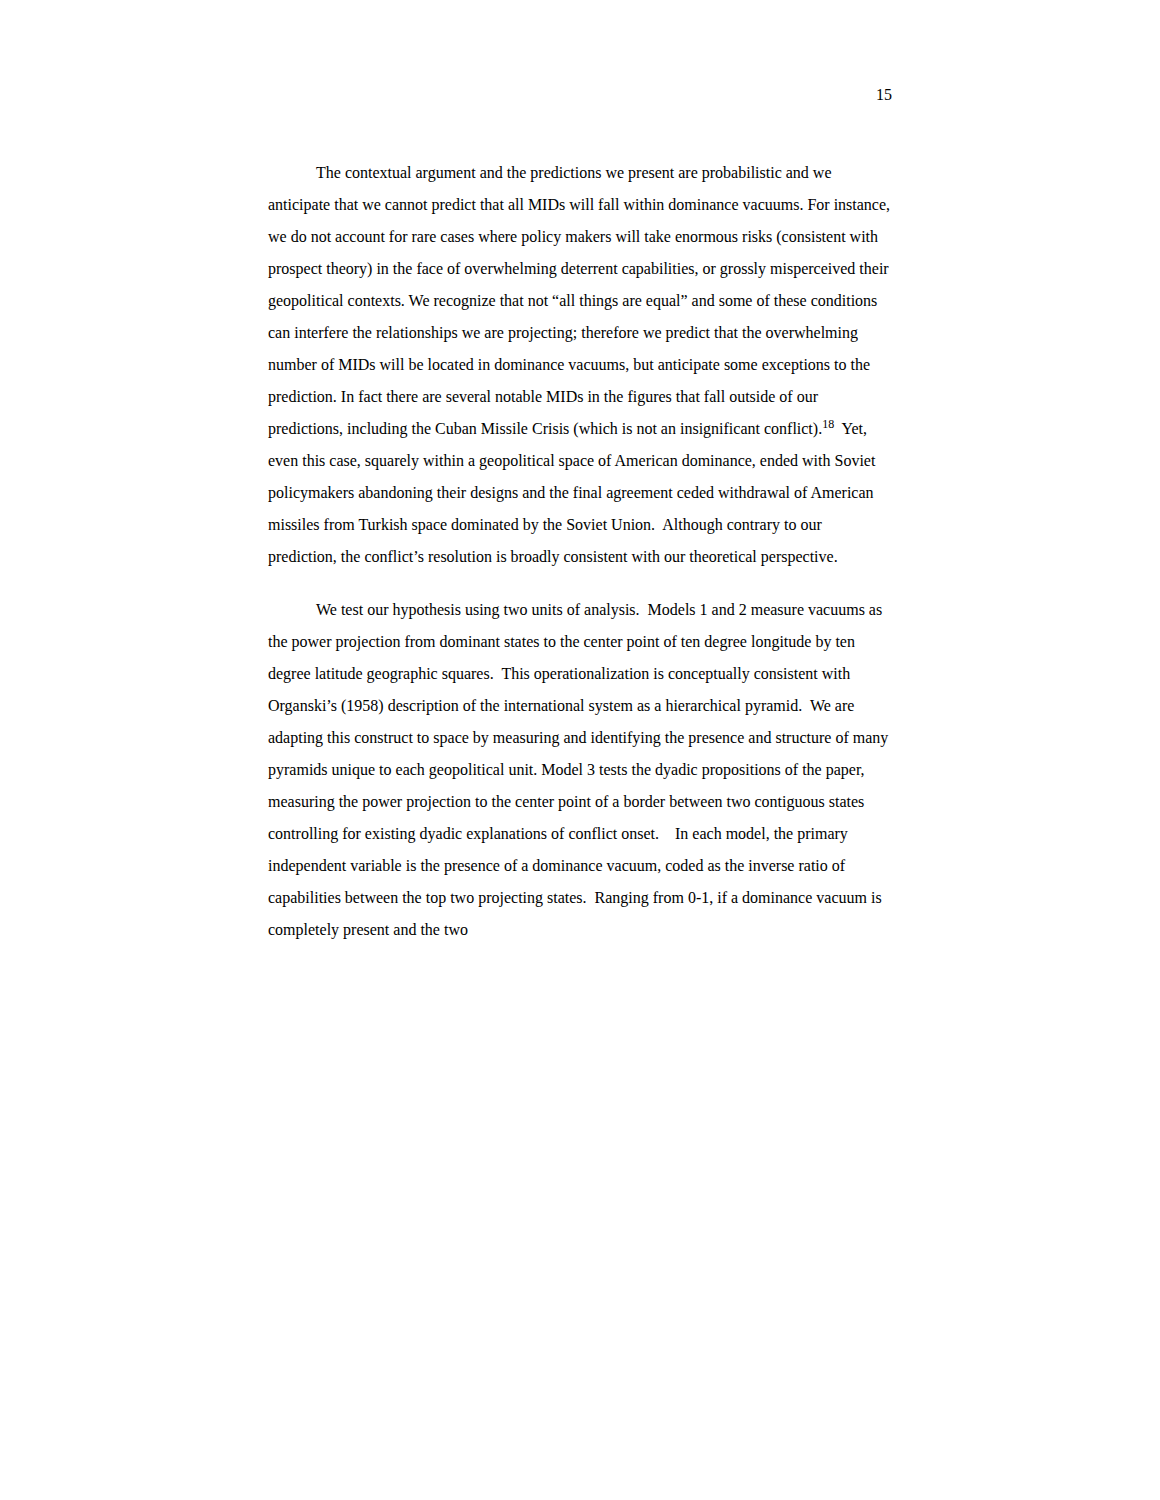15
The contextual argument and the predictions we present are probabilistic and we anticipate that we cannot predict that all MIDs will fall within dominance vacuums. For instance, we do not account for rare cases where policy makers will take enormous risks (consistent with prospect theory) in the face of overwhelming deterrent capabilities, or grossly misperceived their geopolitical contexts. We recognize that not “all things are equal” and some of these conditions can interfere the relationships we are projecting; therefore we predict that the overwhelming number of MIDs will be located in dominance vacuums, but anticipate some exceptions to the prediction. In fact there are several notable MIDs in the figures that fall outside of our predictions, including the Cuban Missile Crisis (which is not an insignificant conflict).18 Yet, even this case, squarely within a geopolitical space of American dominance, ended with Soviet policymakers abandoning their designs and the final agreement ceded withdrawal of American missiles from Turkish space dominated by the Soviet Union. Although contrary to our prediction, the conflict’s resolution is broadly consistent with our theoretical perspective.
We test our hypothesis using two units of analysis. Models 1 and 2 measure vacuums as the power projection from dominant states to the center point of ten degree longitude by ten degree latitude geographic squares. This operationalization is conceptually consistent with Organski’s (1958) description of the international system as a hierarchical pyramid. We are adapting this construct to space by measuring and identifying the presence and structure of many pyramids unique to each geopolitical unit. Model 3 tests the dyadic propositions of the paper, measuring the power projection to the center point of a border between two contiguous states controlling for existing dyadic explanations of conflict onset. In each model, the primary independent variable is the presence of a dominance vacuum, coded as the inverse ratio of capabilities between the top two projecting states. Ranging from 0-1, if a dominance vacuum is completely present and the two